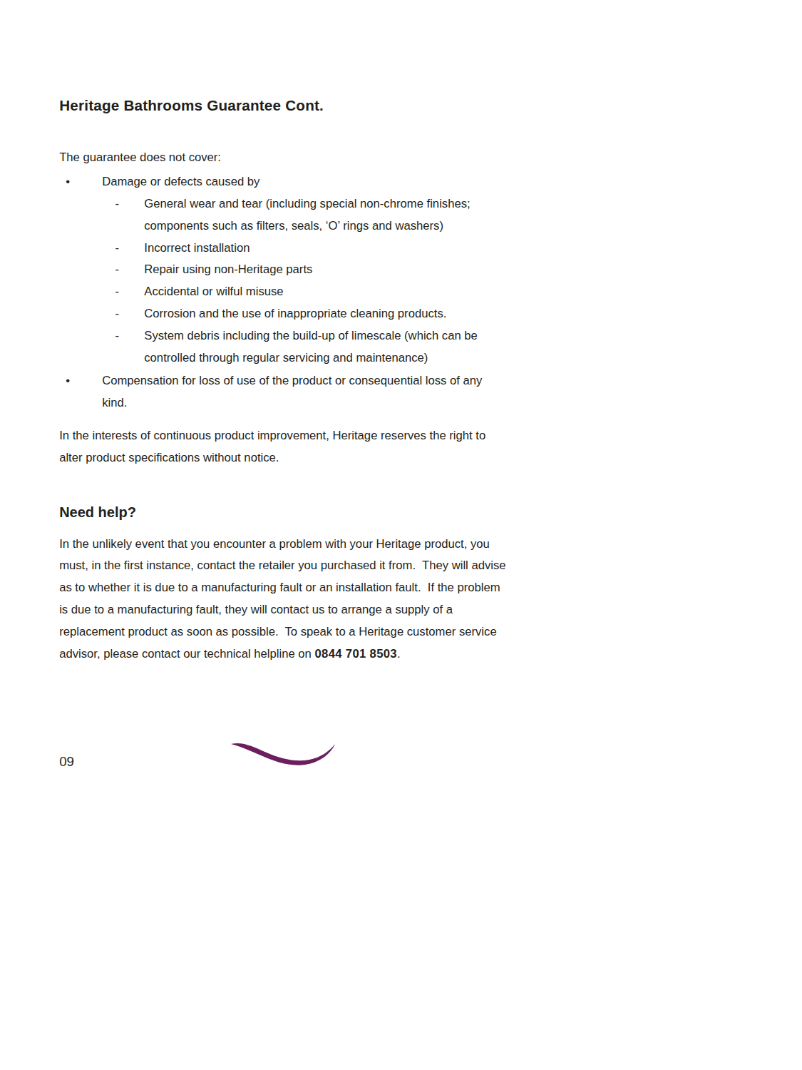Heritage Bathrooms Guarantee Cont.
The guarantee does not cover:
Damage or defects caused by
General wear and tear (including special non-chrome finishes; components such as filters, seals, ‘O’ rings and washers)
Incorrect installation
Repair using non-Heritage parts
Accidental or wilful misuse
Corrosion and the use of inappropriate cleaning products.
System debris including the build-up of limescale (which can be controlled through regular servicing and maintenance)
Compensation for loss of use of the product or consequential loss of any kind.
In the interests of continuous product improvement, Heritage reserves the right to alter product specifications without notice.
Need help?
In the unlikely event that you encounter a problem with your Heritage product, you must, in the first instance, contact the retailer you purchased it from. They will advise as to whether it is due to a manufacturing fault or an installation fault. If the problem is due to a manufacturing fault, they will contact us to arrange a supply of a replacement product as soon as possible. To speak to a Heritage customer service advisor, please contact our technical helpline on 0844 701 8503.
09